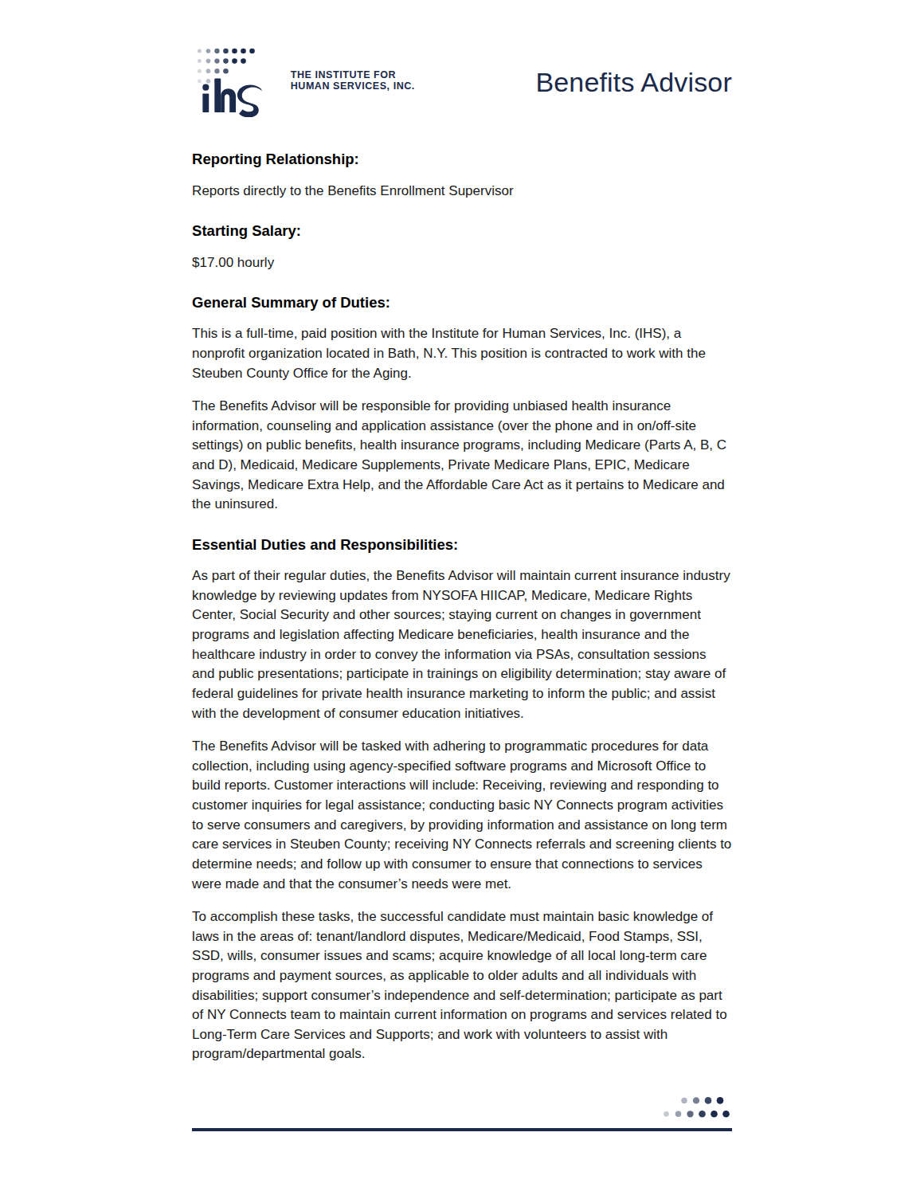The Institute for
Human Services, Inc.
Benefits Advisor
Reporting Relationship:
Reports directly to the Benefits Enrollment Supervisor
Starting Salary:
$17.00 hourly
General Summary of Duties:
This is a full-time, paid position with the Institute for Human Services, Inc. (IHS), a nonprofit organization located in Bath, N.Y. This position is contracted to work with the Steuben County Office for the Aging.
The Benefits Advisor will be responsible for providing unbiased health insurance information, counseling and application assistance (over the phone and in on/off-site settings) on public benefits, health insurance programs, including Medicare (Parts A, B, C and D), Medicaid, Medicare Supplements, Private Medicare Plans, EPIC, Medicare Savings, Medicare Extra Help, and the Affordable Care Act as it pertains to Medicare and the uninsured.
Essential Duties and Responsibilities:
As part of their regular duties, the Benefits Advisor will maintain current insurance industry knowledge by reviewing updates from NYSOFA HIICAP, Medicare, Medicare Rights Center, Social Security and other sources; staying current on changes in government programs and legislation affecting Medicare beneficiaries, health insurance and the healthcare industry in order to convey the information via PSAs, consultation sessions and public presentations; participate in trainings on eligibility determination; stay aware of federal guidelines for private health insurance marketing to inform the public; and assist with the development of consumer education initiatives.
The Benefits Advisor will be tasked with adhering to programmatic procedures for data collection, including using agency-specified software programs and Microsoft Office to build reports. Customer interactions will include: Receiving, reviewing and responding to customer inquiries for legal assistance; conducting basic NY Connects program activities to serve consumers and caregivers, by providing information and assistance on long term care services in Steuben County; receiving NY Connects referrals and screening clients to determine needs; and follow up with consumer to ensure that connections to services were made and that the consumer’s needs were met.
To accomplish these tasks, the successful candidate must maintain basic knowledge of laws in the areas of: tenant/landlord disputes, Medicare/Medicaid, Food Stamps, SSI, SSD, wills, consumer issues and scams; acquire knowledge of all local long-term care programs and payment sources, as applicable to older adults and all individuals with disabilities; support consumer’s independence and self-determination; participate as part of NY Connects team to maintain current information on programs and services related to Long-Term Care Services and Supports; and work with volunteers to assist with program/departmental goals.